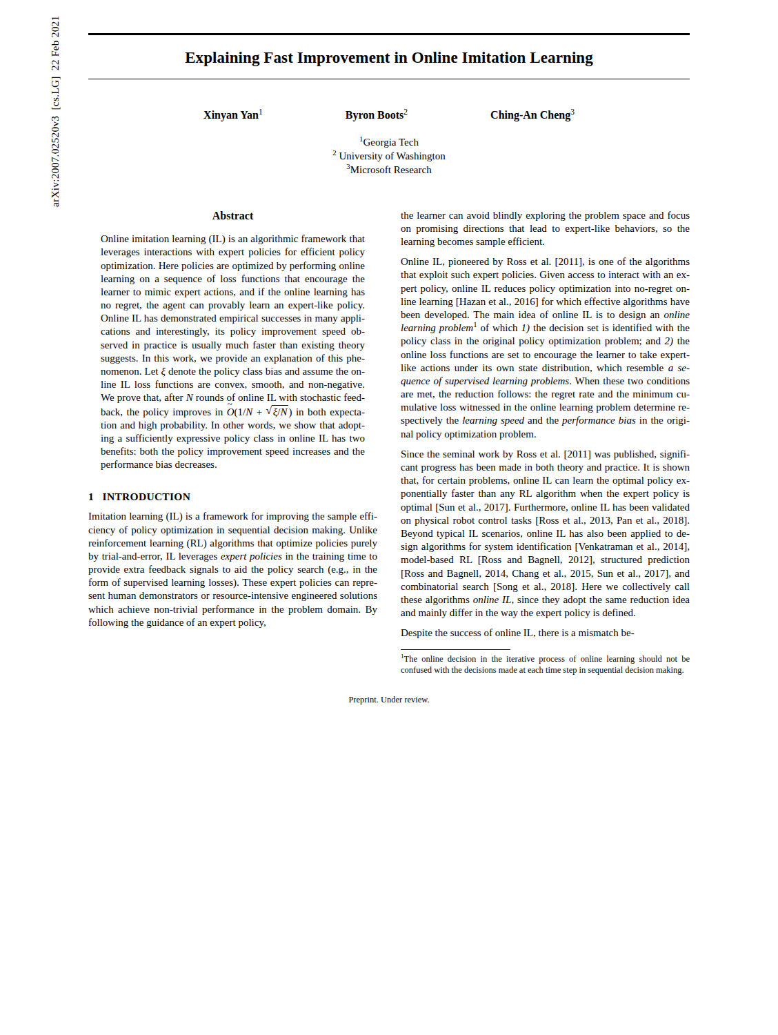arXiv:2007.02520v3 [cs.LG] 22 Feb 2021
Explaining Fast Improvement in Online Imitation Learning
Xinyan Yan1
Byron Boots2
Ching-An Cheng3
1Georgia Tech
2 University of Washington
3Microsoft Research
Abstract
Online imitation learning (IL) is an algorithmic framework that leverages interactions with expert policies for efficient policy optimization. Here policies are optimized by performing online learning on a sequence of loss functions that encourage the learner to mimic expert actions, and if the online learning has no regret, the agent can provably learn an expert-like policy. Online IL has demonstrated empirical successes in many applications and interestingly, its policy improvement speed observed in practice is usually much faster than existing theory suggests. In this work, we provide an explanation of this phenomenon. Let ξ denote the policy class bias and assume the online IL loss functions are convex, smooth, and non-negative. We prove that, after N rounds of online IL with stochastic feedback, the policy improves in O(1/N + ξ/N) in both expectation and high probability. In other words, we show that adopting a sufficiently expressive policy class in online IL has two benefits: both the policy improvement speed increases and the performance bias decreases.
1 INTRODUCTION
Imitation learning (IL) is a framework for improving the sample efficiency of policy optimization in sequential decision making. Unlike reinforcement learning (RL) algorithms that optimize policies purely by trial-and-error, IL leverages expert policies in the training time to provide extra feedback signals to aid the policy search (e.g., in the form of supervised learning losses). These expert policies can represent human demonstrators or resource-intensive engineered solutions which achieve non-trivial performance in the problem domain. By following the guidance of an expert policy,
the learner can avoid blindly exploring the problem space and focus on promising directions that lead to expert-like behaviors, so the learning becomes sample efficient.
Online IL, pioneered by Ross et al. [2011], is one of the algorithms that exploit such expert policies. Given access to interact with an expert policy, online IL reduces policy optimization into no-regret online learning [Hazan et al., 2016] for which effective algorithms have been developed. The main idea of online IL is to design an online learning problem1 of which 1) the decision set is identified with the policy class in the original policy optimization problem; and 2) the online loss functions are set to encourage the learner to take expert-like actions under its own state distribution, which resemble a sequence of supervised learning problems. When these two conditions are met, the reduction follows: the regret rate and the minimum cumulative loss witnessed in the online learning problem determine respectively the learning speed and the performance bias in the original policy optimization problem.
Since the seminal work by Ross et al. [2011] was published, significant progress has been made in both theory and practice. It is shown that, for certain problems, online IL can learn the optimal policy exponentially faster than any RL algorithm when the expert policy is optimal [Sun et al., 2017]. Furthermore, online IL has been validated on physical robot control tasks [Ross et al., 2013, Pan et al., 2018]. Beyond typical IL scenarios, online IL has also been applied to design algorithms for system identification [Venkatraman et al., 2014], model-based RL [Ross and Bagnell, 2012], structured prediction [Ross and Bagnell, 2014, Chang et al., 2015, Sun et al., 2017], and combinatorial search [Song et al., 2018]. Here we collectively call these algorithms online IL, since they adopt the same reduction idea and mainly differ in the way the expert policy is defined.
Despite the success of online IL, there is a mismatch be-
1The online decision in the iterative process of online learning should not be confused with the decisions made at each time step in sequential decision making.
Preprint. Under review.